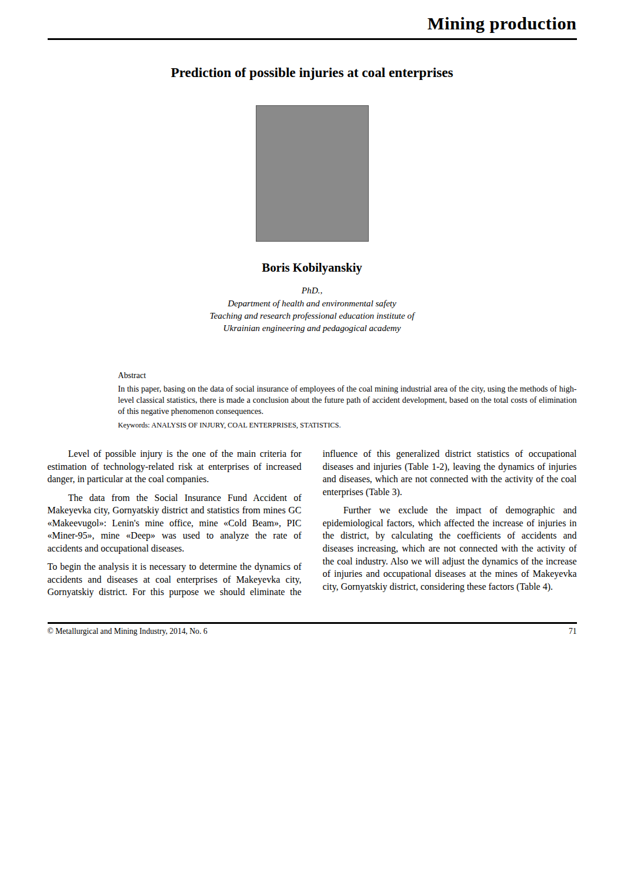Mining production
Prediction of possible injuries at coal enterprises
Boris Kobilyanskiy
Boris Kobilyanskiy
PhD., Department of health and environmental safety
Teaching and research professional education institute of
Ukrainian engineering and pedagogical academy
Abstract
In this paper, basing on the data of social insurance of employees of the coal mining industrial area of the city, using the methods of high-level classical statistics, there is made a conclusion about the future path of accident development, based on the total costs of elimination of this negative phenomenon consequences.
Keywords: ANALYSIS OF INJURY, COAL ENTERPRISES, STATISTICS.
Level of possible injury is the one of the main criteria for estimation of technology-related risk at enterprises of increased danger, in particular at the coal companies.
The data from the Social Insurance Fund Accident of Makeyevka city, Gornyatskiy district and statistics from mines GC «Makeevugol»: Lenin's mine office, mine «Cold Beam», PIC «Miner-95», mine «Deep» was used to analyze the rate of accidents and occupational diseases.
To begin the analysis it is necessary to determine the dynamics of accidents and diseases at coal enterprises of Makeyevka city, Gornyatskiy district. For this purpose we should eliminate the influence of this generalized district statistics of occupational diseases and injuries (Table 1-2), leaving the dynamics of injuries and diseases, which are not connected with the activity of the coal enterprises (Table 3).
Further we exclude the impact of demographic and epidemiological factors, which affected the increase of injuries in the district, by calculating the coefficients of accidents and diseases increasing, which are not connected with the activity of the coal industry. Also we will adjust the dynamics of the increase of injuries and occupational diseases at the mines of Makeyevka city, Gornyatskiy district, considering these factors (Table 4).
© Metallurgical and Mining Industry, 2014, No. 6 71